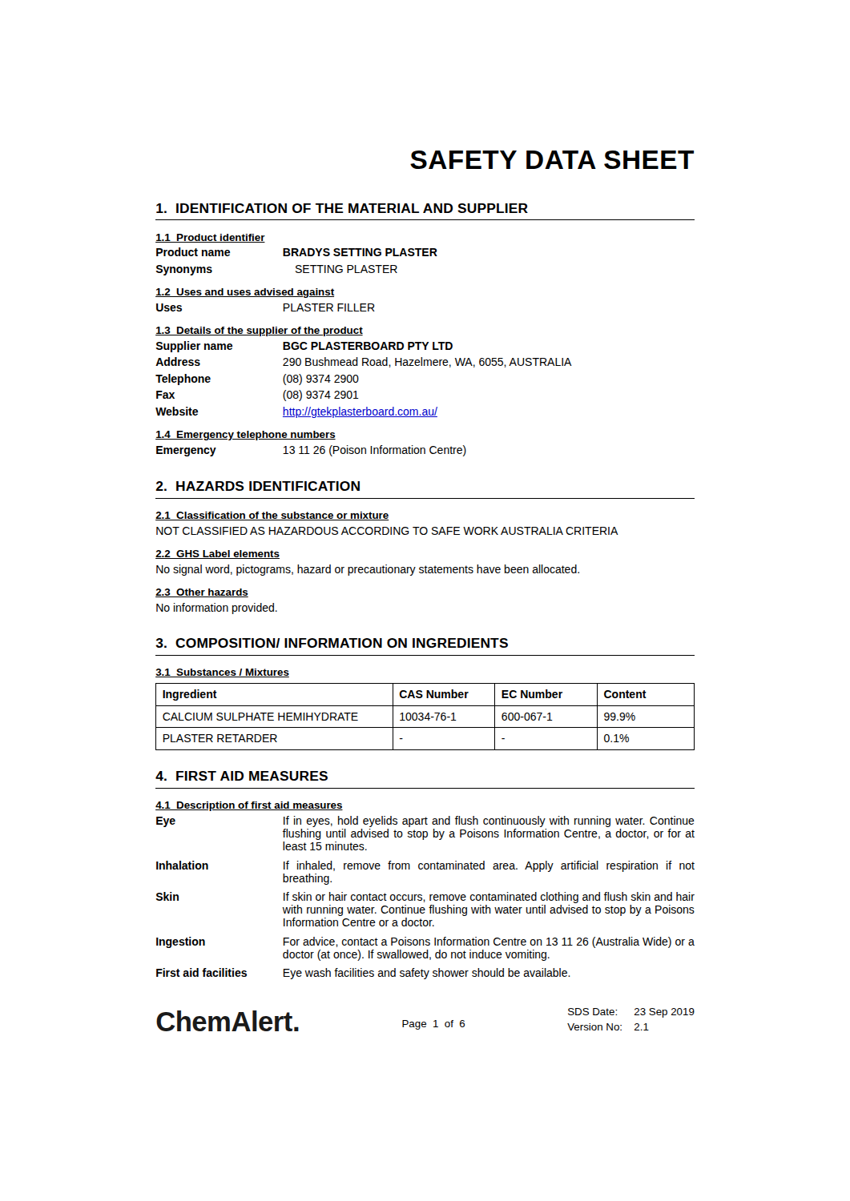SAFETY DATA SHEET
1. IDENTIFICATION OF THE MATERIAL AND SUPPLIER
1.1 Product identifier
Product name
BRADYS SETTING PLASTER
Synonyms
SETTING PLASTER
1.2 Uses and uses advised against
Uses
PLASTER FILLER
1.3 Details of the supplier of the product
Supplier name
BGC PLASTERBOARD PTY LTD
Address
290 Bushmead Road, Hazelmere, WA, 6055, AUSTRALIA
Telephone
(08) 9374 2900
Fax
(08) 9374 2901
Website
http://gtekplasterboard.com.au/
1.4 Emergency telephone numbers
Emergency
13 11 26 (Poison Information Centre)
2. HAZARDS IDENTIFICATION
2.1 Classification of the substance or mixture
NOT CLASSIFIED AS HAZARDOUS ACCORDING TO SAFE WORK AUSTRALIA CRITERIA
2.2 GHS Label elements
No signal word, pictograms, hazard or precautionary statements have been allocated.
2.3 Other hazards
No information provided.
3. COMPOSITION/ INFORMATION ON INGREDIENTS
3.1 Substances / Mixtures
| Ingredient | CAS Number | EC Number | Content |
| --- | --- | --- | --- |
| CALCIUM SULPHATE HEMIHYDRATE | 10034-76-1 | 600-067-1 | 99.9% |
| PLASTER RETARDER | - | - | 0.1% |
4. FIRST AID MEASURES
4.1 Description of first aid measures
Eye
If in eyes, hold eyelids apart and flush continuously with running water. Continue flushing until advised to stop by a Poisons Information Centre, a doctor, or for at least 15 minutes.
Inhalation
If inhaled, remove from contaminated area. Apply artificial respiration if not breathing.
Skin
If skin or hair contact occurs, remove contaminated clothing and flush skin and hair with running water. Continue flushing with water until advised to stop by a Poisons Information Centre or a doctor.
Ingestion
For advice, contact a Poisons Information Centre on 13 11 26 (Australia Wide) or a doctor (at once). If swallowed, do not induce vomiting.
First aid facilities
Eye wash facilities and safety shower should be available.
Chem Alert.
Page 1 of 6
SDS Date: 23 Sep 2019
Version No: 2.1